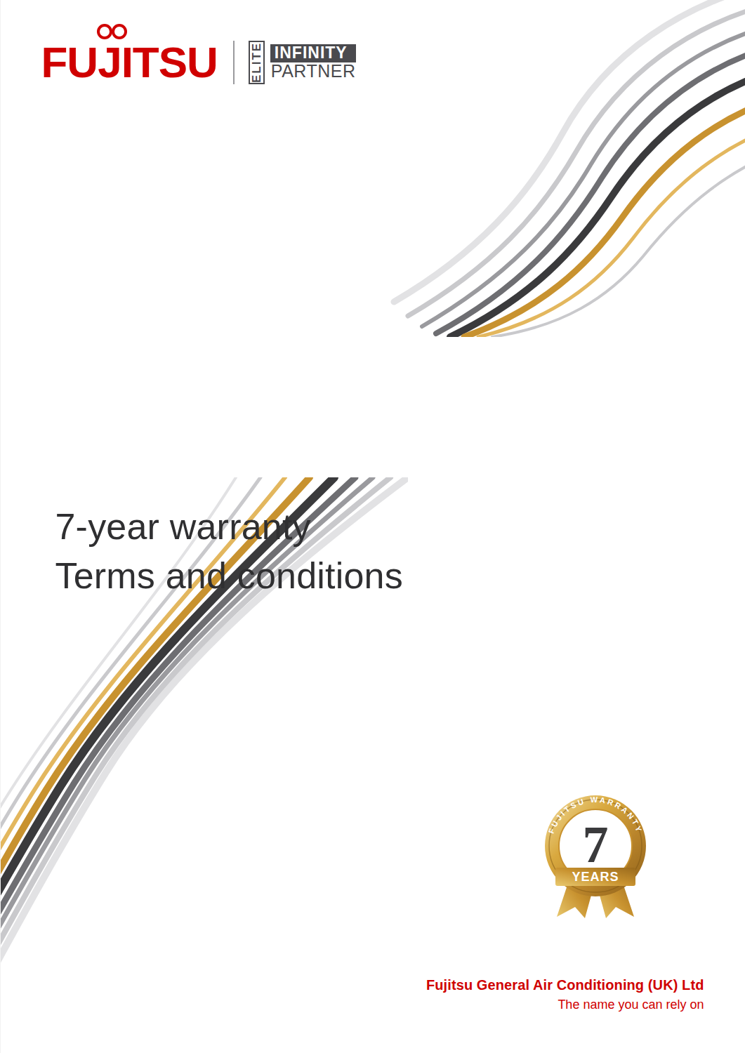FUJITSU
ELITE
INFINITY PARTNER
7-year warranty Terms and conditions
FUJITSU WARRANTY 7 YEARS
Fujitsu General Air Conditioning (UK) Ltd
The name you can rely on